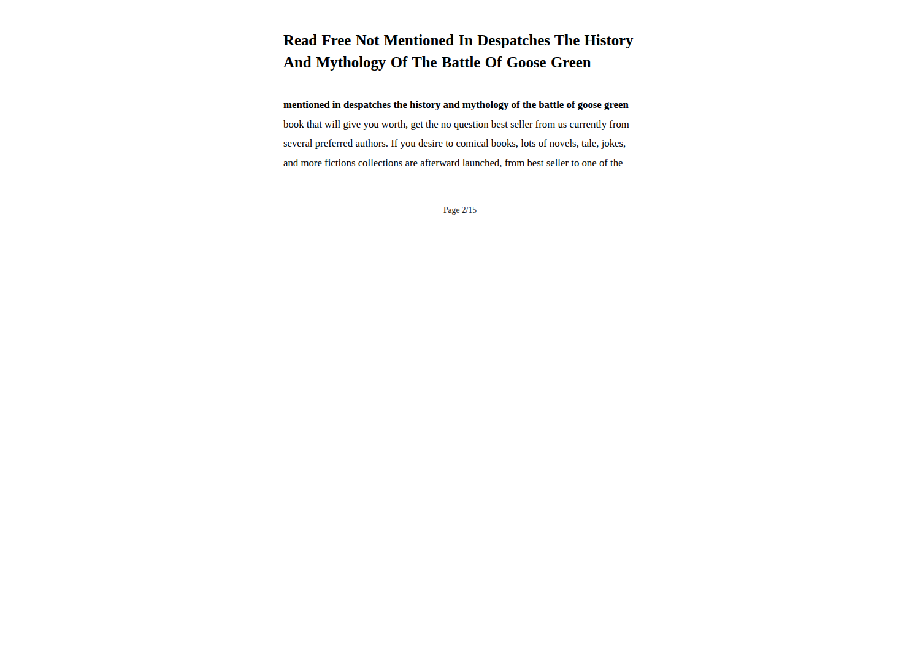Read Free Not Mentioned In Despatches The History And Mythology Of The Battle Of Goose Green
mentioned in despatches the history and mythology of the battle of goose green book that will give you worth, get the no question best seller from us currently from several preferred authors. If you desire to comical books, lots of novels, tale, jokes, and more fictions collections are afterward launched, from best seller to one of the
Page 2/15